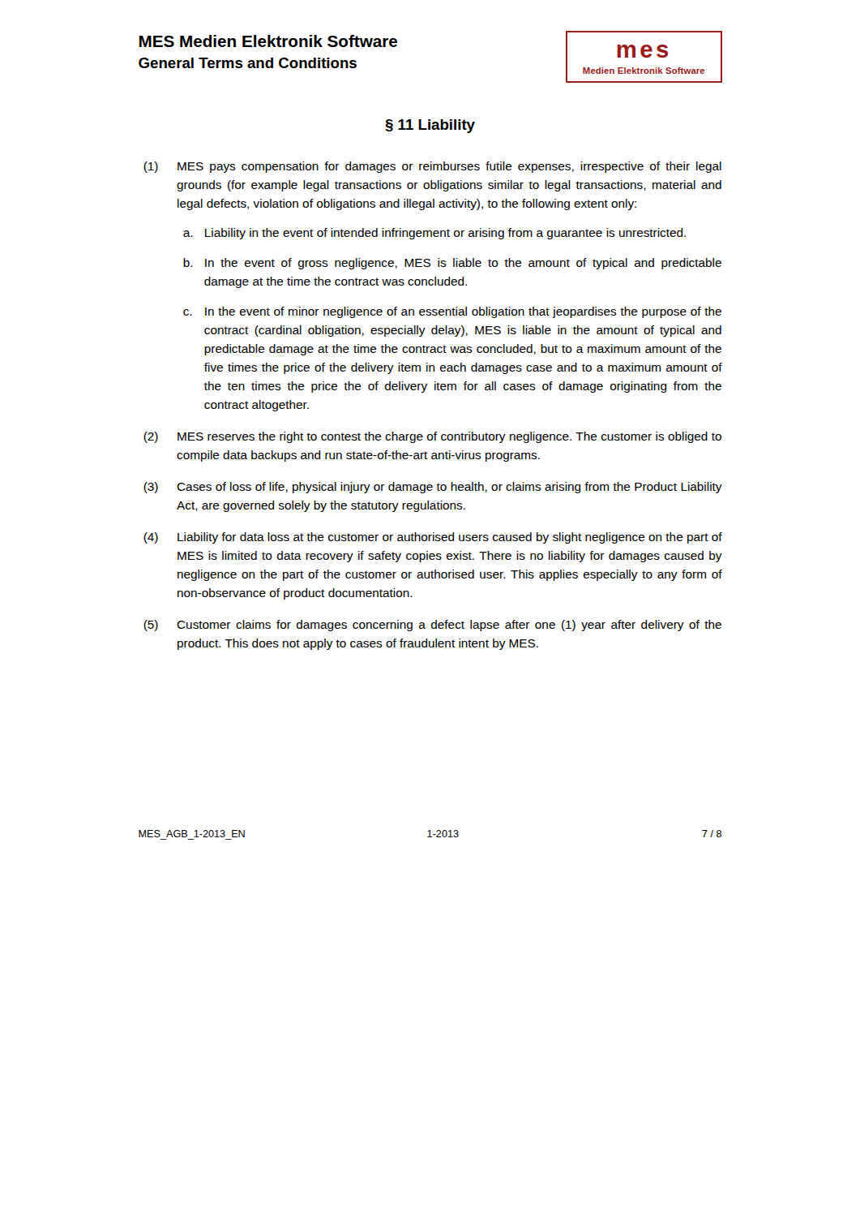MES Medien Elektronik Software
General Terms and Conditions
mes
Medien Elektronik Software
§ 11 Liability
MES pays compensation for damages or reimburses futile expenses, irrespective of their legal grounds (for example legal transactions or obligations similar to legal transactions, material and legal defects, violation of obligations and illegal activity), to the following extent only:
Liability in the event of intended infringement or arising from a guarantee is unrestricted.
In the event of gross negligence, MES is liable to the amount of typical and predictable damage at the time the contract was concluded.
In the event of minor negligence of an essential obligation that jeopardises the purpose of the contract (cardinal obligation, especially delay), MES is liable in the amount of typical and predictable damage at the time the contract was concluded, but to a maximum amount of the five times the price of the delivery item in each damages case and to a maximum amount of the ten times the price the of delivery item for all cases of damage originating from the contract altogether.
MES reserves the right to contest the charge of contributory negligence. The customer is obliged to compile data backups and run state-of-the-art anti-virus programs.
Cases of loss of life, physical injury or damage to health, or claims arising from the Product Liability Act, are governed solely by the statutory regulations.
Liability for data loss at the customer or authorised users caused by slight negligence on the part of MES is limited to data recovery if safety copies exist. There is no liability for damages caused by negligence on the part of the customer or authorised user. This applies especially to any form of non-observance of product documentation.
Customer claims for damages concerning a defect lapse after one (1) year after delivery of the product. This does not apply to cases of fraudulent intent by MES.
MES_AGB_1-2013_EN
1-2013
7 / 8